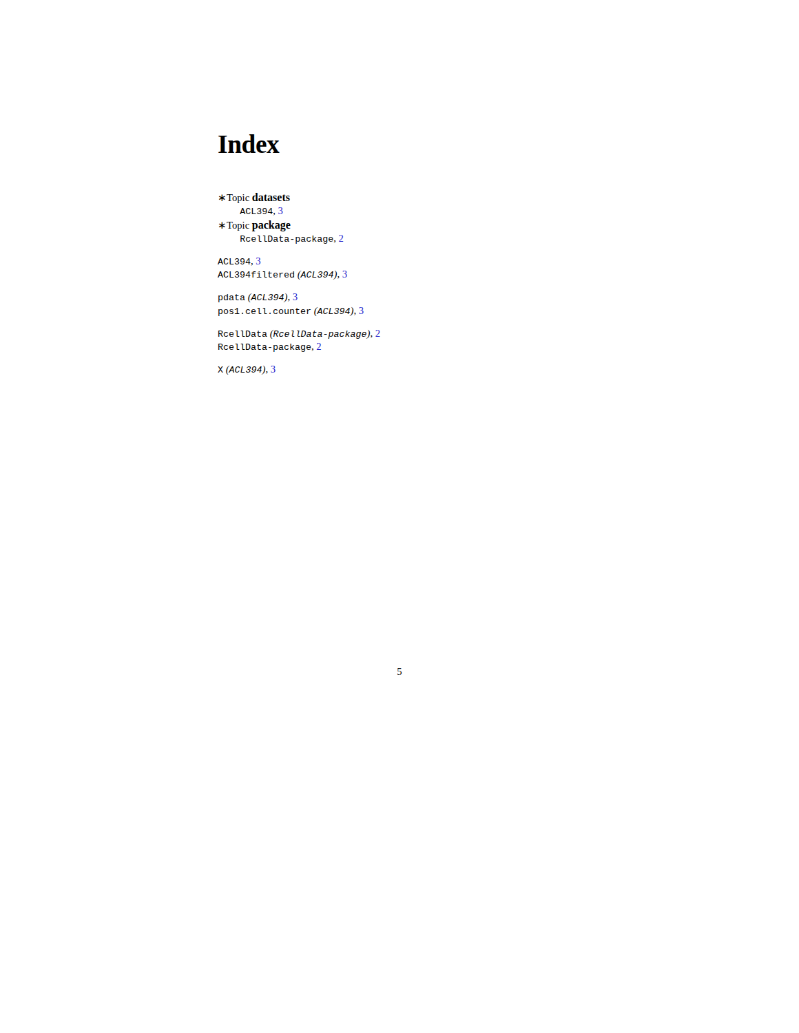Index
∗Topic datasets
ACL394, 3
∗Topic package
RcellData-package, 2
ACL394, 3
ACL394filtered (ACL394), 3
pdata (ACL394), 3
pos1.cell.counter (ACL394), 3
RcellData (RcellData-package), 2
RcellData-package, 2
X (ACL394), 3
5